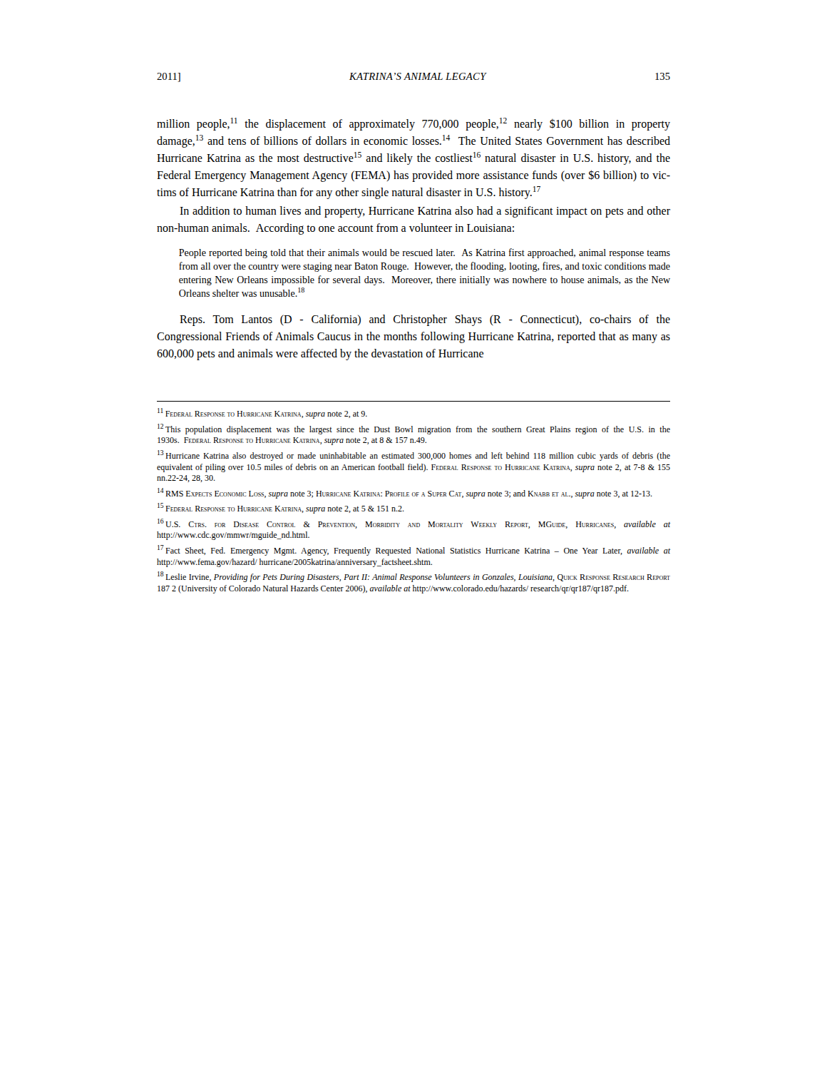2011] Katrina’s Animal Legacy 135
million people,11 the displacement of approximately 770,000 people,12 nearly $100 billion in property damage,13 and tens of billions of dollars in economic losses.14 The United States Government has described Hurricane Katrina as the most destructive15 and likely the costliest16 natural disaster in U.S. history, and the Federal Emergency Management Agency (FEMA) has provided more assistance funds (over $6 billion) to victims of Hurricane Katrina than for any other single natural disaster in U.S. history.17
In addition to human lives and property, Hurricane Katrina also had a significant impact on pets and other non-human animals. According to one account from a volunteer in Louisiana:
People reported being told that their animals would be rescued later. As Katrina first approached, animal response teams from all over the country were staging near Baton Rouge. However, the flooding, looting, fires, and toxic conditions made entering New Orleans impossible for several days. Moreover, there initially was nowhere to house animals, as the New Orleans shelter was unusable.18
Reps. Tom Lantos (D - California) and Christopher Shays (R - Connecticut), co-chairs of the Congressional Friends of Animals Caucus in the months following Hurricane Katrina, reported that as many as 600,000 pets and animals were affected by the devastation of Hurricane
Federal Response to Hurricane Katrina, supra note 2, at 9.
This population displacement was the largest since the Dust Bowl migration from the southern Great Plains region of the U.S. in the 1930s. Federal Response to Hurricane Katrina, supra note 2, at 8 & 157 n.49.
Hurricane Katrina also destroyed or made uninhabitable an estimated 300,000 homes and left behind 118 million cubic yards of debris (the equivalent of piling over 10.5 miles of debris on an American football field). Federal Response to Hurricane Katrina, supra note 2, at 7-8 & 155 nn.22-24, 28, 30.
RMS Expects Economic Loss, supra note 3; Hurricane Katrina: Profile of a Super Cat, supra note 3; and Knabb et al., supra note 3, at 12-13.
Federal Response to Hurricane Katrina, supra note 2, at 5 & 151 n.2.
U.S. Ctrs. for Disease Control & Prevention, Morbidity and Mortality Weekly Report, MGuide, Hurricanes, available at http://www.cdc.gov/mmwr/mguide_nd.html.
Fact Sheet, Fed. Emergency Mgmt. Agency, Frequently Requested National Statistics Hurricane Katrina – One Year Later, available at http://www.fema.gov/hazard/ hurricane/2005katrina/anniversary_factsheet.shtm.
Leslie Irvine, Providing for Pets During Disasters, Part II: Animal Response Volunteers in Gonzales, Louisiana, Quick Response Research Report 187 2 (University of Colorado Natural Hazards Center 2006), available at http://www.colorado.edu/hazards/ research/qr/qr187/qr187.pdf.